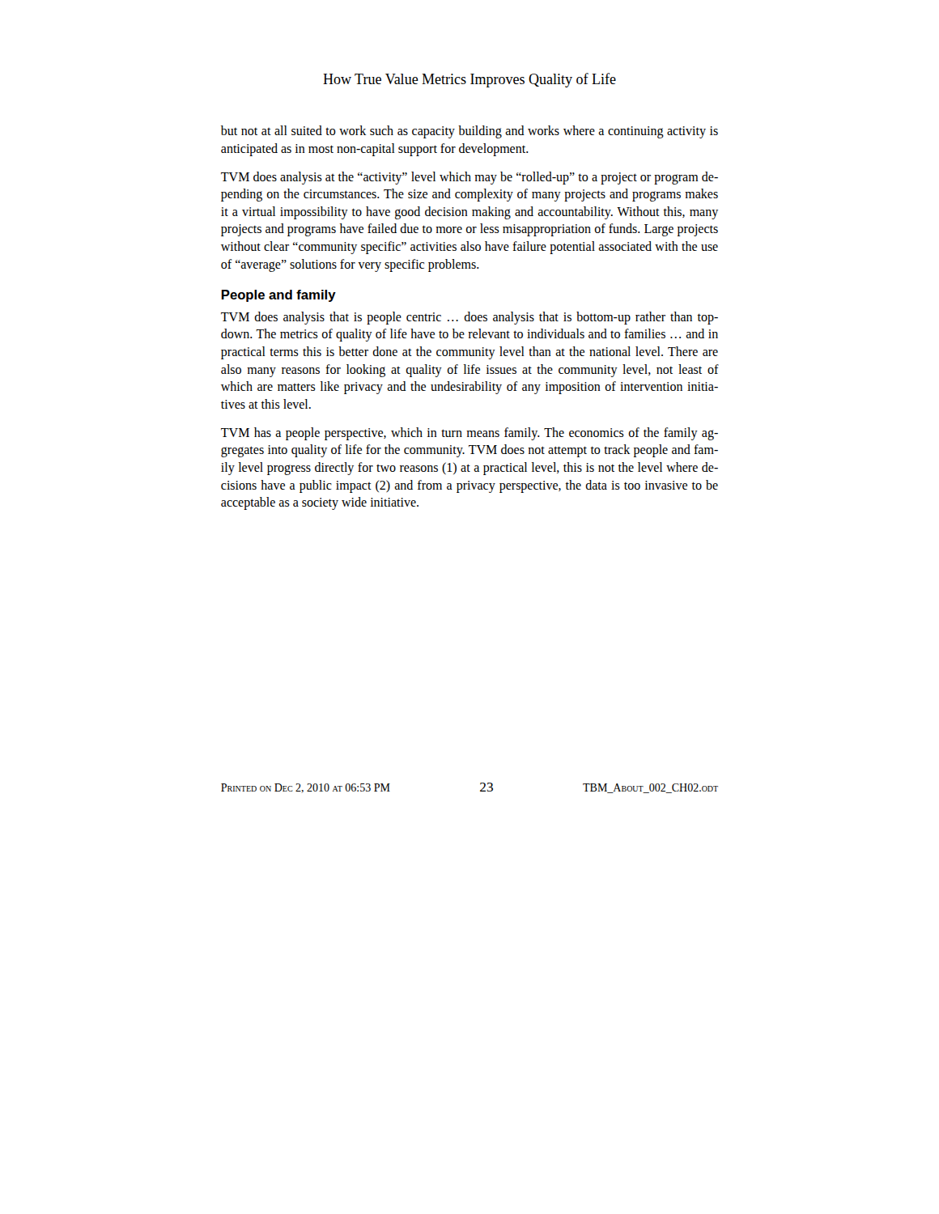How True Value Metrics Improves Quality of Life
but not at all suited to work such as capacity building and works where a continuing activity is anticipated as in most non-capital support for development.
TVM does analysis at the “activity” level which may be “rolled-up” to a project or program depending on the circumstances. The size and complexity of many projects and programs makes it a virtual impossibility to have good decision making and accountability. Without this, many projects and programs have failed due to more or less misappropriation of funds. Large projects without clear “community specific” activities also have failure potential associated with the use of “average” solutions for very specific problems.
People and family
TVM does analysis that is people centric … does analysis that is bottom-up rather than top-down. The metrics of quality of life have to be relevant to individuals and to families … and in practical terms this is better done at the community level than at the national level. There are also many reasons for looking at quality of life issues at the community level, not least of which are matters like privacy and the undesirability of any imposition of intervention initiatives at this level.
TVM has a people perspective, which in turn means family. The economics of the family aggregates into quality of life for the community. TVM does not attempt to track people and family level progress directly for two reasons (1) at a practical level, this is not the level where decisions have a public impact (2) and from a privacy perspective, the data is too invasive to be acceptable as a society wide initiative.
Printed on Dec 2, 2010 at 06:53 PM
23
TBM_About_002_CH02.odt